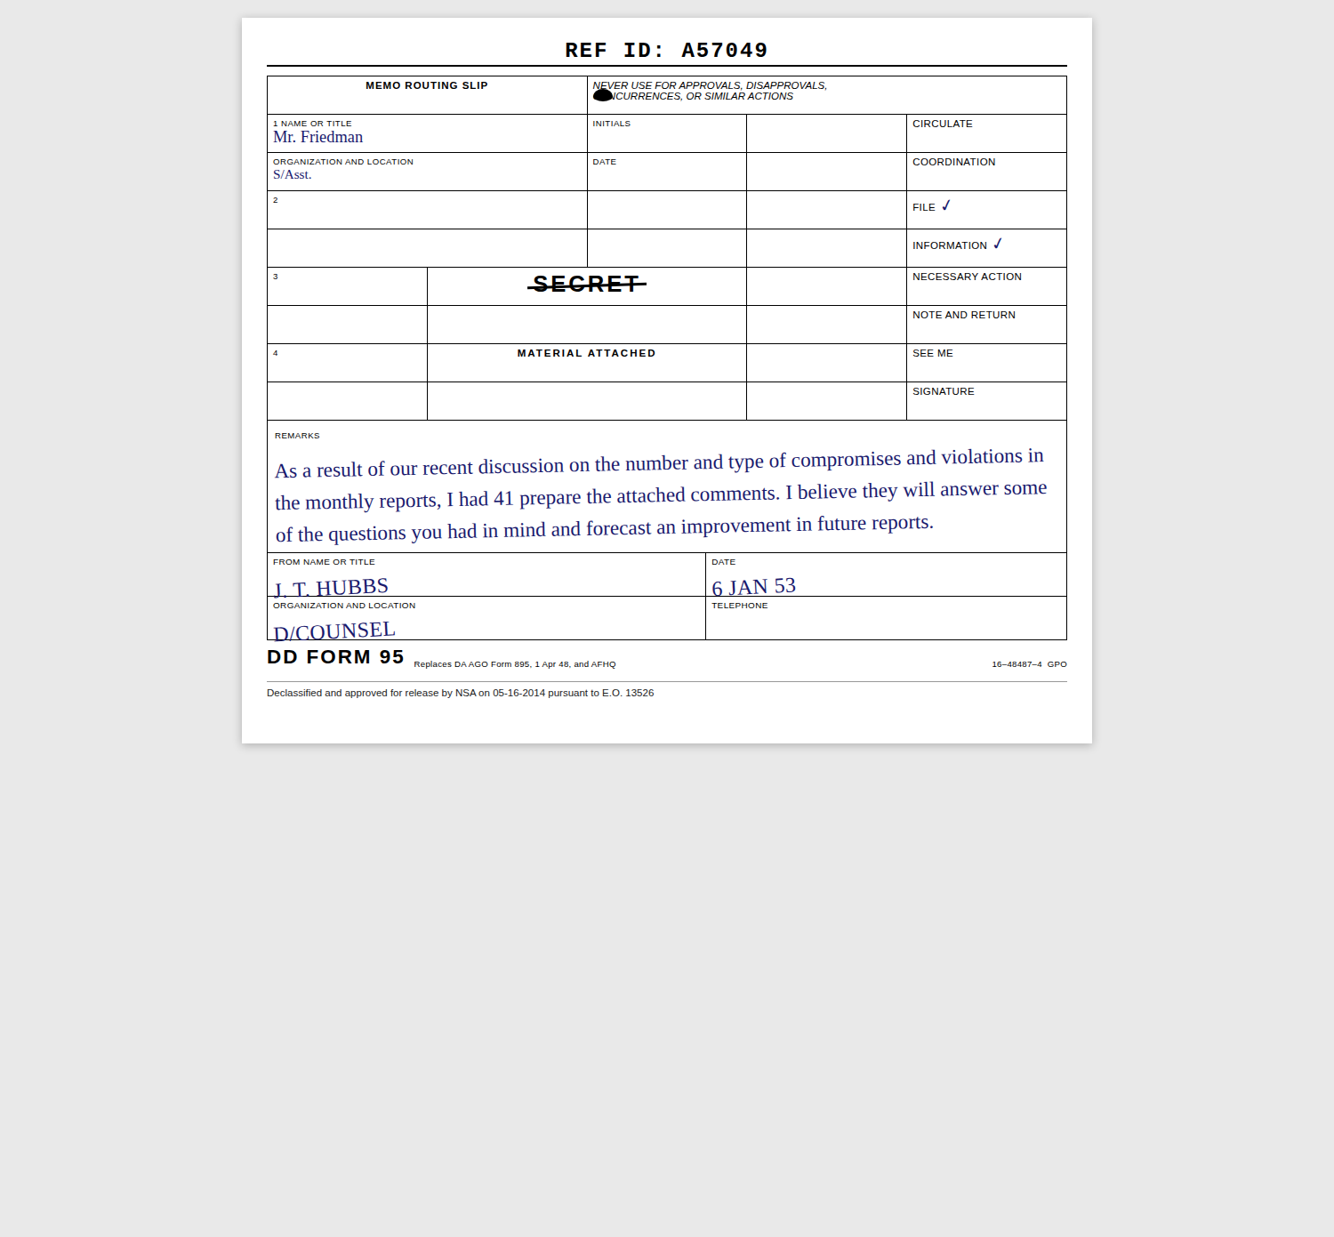REF ID: A57049
Memo routing slip with addressee, actions, and remarks
| MEMO ROUTING SLIP | NEVER USE FOR APPROVALS, DISAPPROVALS, CONCURRENCES, OR SIMILAR ACTIONS |
| 1 Name or Title Mr. Friedman | Initials | | Circulate |
| Organization and Location S/Asst. | Date | | Coordination |
| 2 | | | File ✓ |
| | | | Information ✓ |
| 3 | SECRET | | Necessary Action |
| | | | Note and Return |
| 4 | MATERIAL ATTACHED | | See Me |
| | | | Signature |
Remarks
As a result of our recent discussion on the number and type of compromises and violations in the monthly reports, I had 41 prepare the attached comments. I believe they will answer some of the questions you had in mind and forecast an improvement in future reports.
| From Name or Title J. T. Hubbs | Date 6 Jan 53 |
| Organization and Location D/Counsel | Telephone |
DD FORM 95 Replaces DA AGO Form 895, 1 Apr 48, and AFHQ 16–48487–4 GPO
Declassified and approved for release by NSA on 05-16-2014 pursuant to E.O. 13526